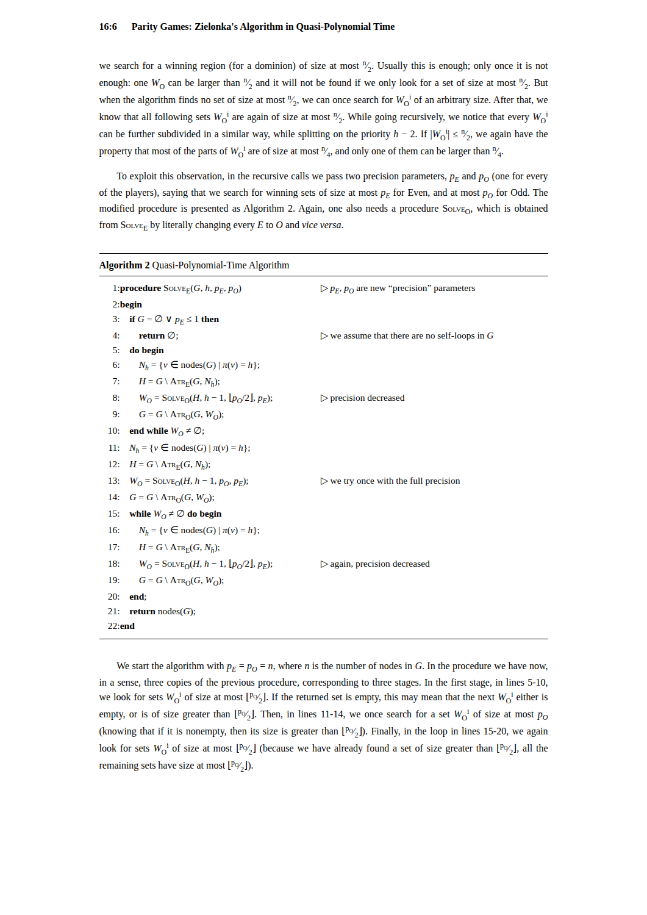16:6 Parity Games: Zielonka's Algorithm in Quasi-Polynomial Time
we search for a winning region (for a dominion) of size at most n⁄2. Usually this is enough; only once it is not enough: one WO can be larger than n⁄2 and it will not be found if we only look for a set of size at most n⁄2. But when the algorithm finds no set of size at most n⁄2, we can once search for WOi of an arbitrary size. After that, we know that all following sets WOi are again of size at most n⁄2. While going recursively, we notice that every WOi can be further subdivided in a similar way, while splitting on the priority h − 2. If |WOi| ≤ n⁄2, we again have the property that most of the parts of WOi are of size at most n⁄4, and only one of them can be larger than n⁄4.
To exploit this observation, in the recursive calls we pass two precision parameters, pE and pO (one for every of the players), saying that we search for winning sets of size at most pE for Even, and at most pO for Odd. The modified procedure is presented as Algorithm 2. Again, one also needs a procedure SolveO, which is obtained from SolveE by literally changing every E to O and vice versa.
Algorithm 2 Quasi-Polynomial-Time Algorithm
| 1: | procedure Solve E ( G , h , p E , p O ) | ▷ p E , p O are new “precision” parameters |
| 2: | begin | |
| 3: | if G = ∅ ∨ p E ≤ 1 then | |
| 4: | return ∅; | ▷ we assume that there are no self-loops in G |
| 5: | do begin | |
| 6: | N h = { v ∈ nodes( G ) / π ( v ) = h }; | |
| 7: | H = G \ Atr E ( G , N h ); | |
| 8: | W O = Solve O ( H , h − 1, ⌊ p O /2⌋, p E ); | ▷ precision decreased |
| 9: | G = G \ Atr O ( G , W O ); | |
| 10: | end while W O ≠ ∅; | |
| 11: | N h = { v ∈ nodes( G ) / π ( v ) = h }; | |
| 12: | H = G \ Atr E ( G , N h ); | |
| 13: | W O = Solve O ( H , h − 1, p O , p E ); | ▷ we try once with the full precision |
| 14: | G = G \ Atr O ( G , W O ); | |
| 15: | while W O ≠ ∅ do begin | |
| 16: | N h = { v ∈ nodes( G ) / π ( v ) = h }; | |
| 17: | H = G \ Atr E ( G , N h ); | |
| 18: | W O = Solve O ( H , h − 1, ⌊ p O /2⌋, p E ); | ▷ again, precision decreased |
| 19: | G = G \ Atr O ( G , W O ); | |
| 20: | end ; | |
| 21: | return nodes( G ); | |
| 22: | end | |
We start the algorithm with pE = pO = n, where n is the number of nodes in G. In the procedure we have now, in a sense, three copies of the previous procedure, corresponding to three stages. In the first stage, in lines 5-10, we look for sets WOi of size at most ⌊pO⁄2⌋. If the returned set is empty, this may mean that the next WOi either is empty, or is of size greater than ⌊pO⁄2⌋. Then, in lines 11-14, we once search for a set WOi of size at most pO (knowing that if it is nonempty, then its size is greater than ⌊pO⁄2⌋). Finally, in the loop in lines 15-20, we again look for sets WOi of size at most ⌊pO⁄2⌋ (because we have already found a set of size greater than ⌊pO⁄2⌋, all the remaining sets have size at most ⌊pO⁄2⌋).